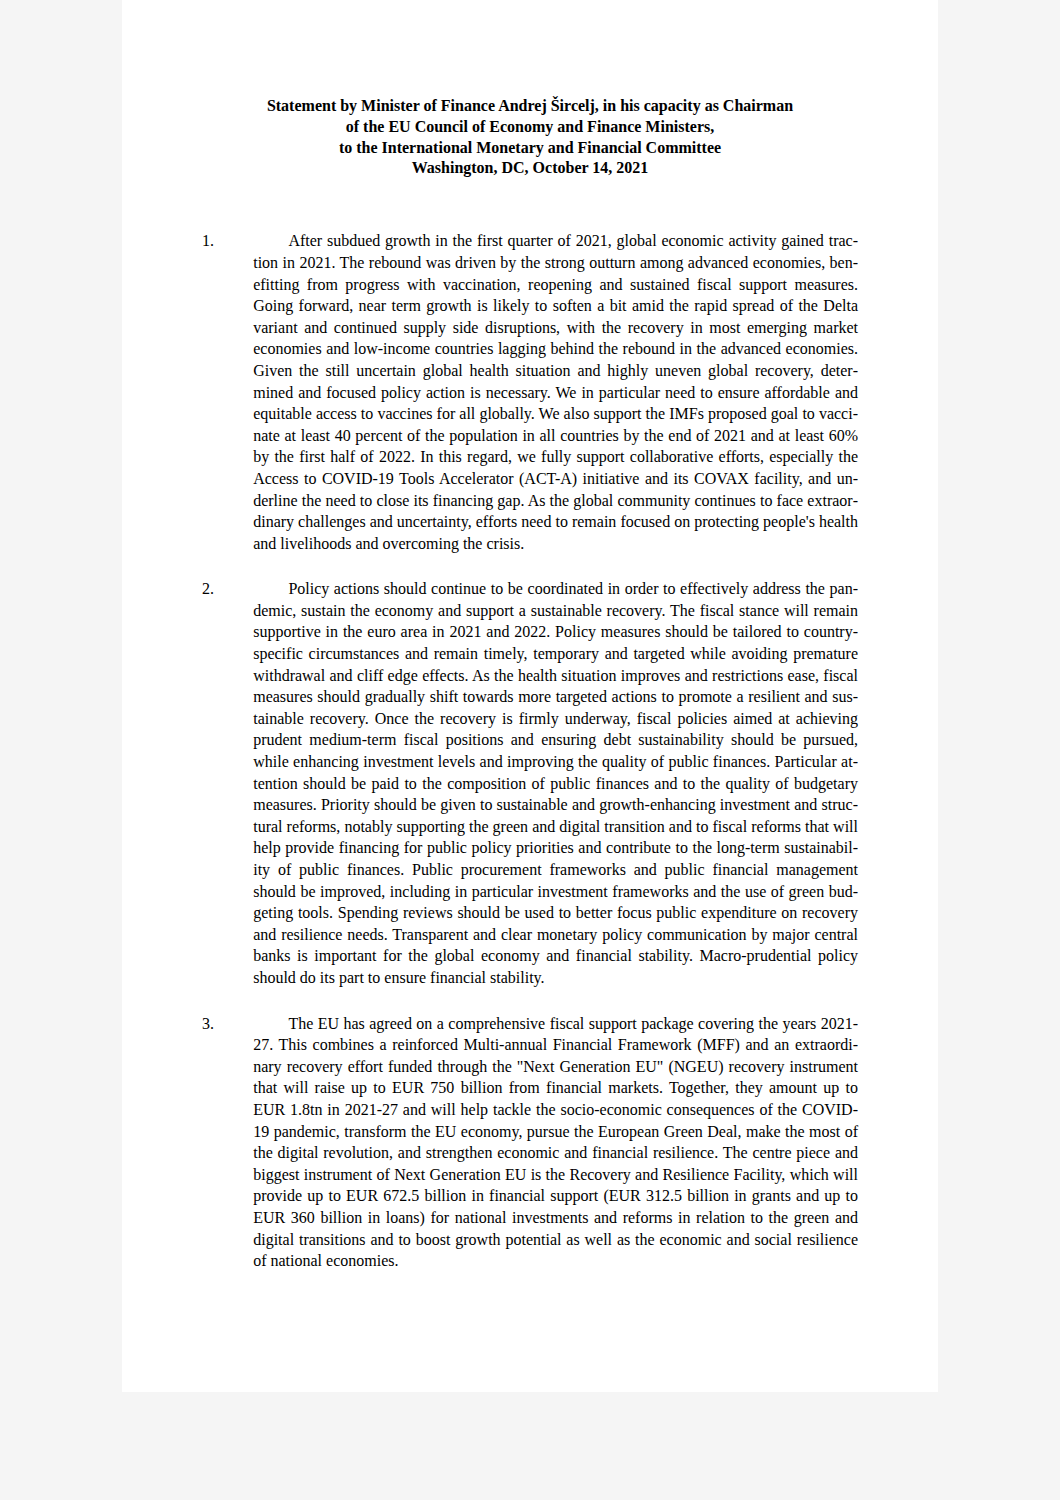Statement by Minister of Finance Andrej Šircelj, in his capacity as Chairman
of the EU Council of Economy and Finance Ministers,
to the International Monetary and Financial Committee
Washington, DC, October 14, 2021
1.
After subdued growth in the first quarter of 2021, global economic activity gained traction in 2021. The rebound was driven by the strong outturn among advanced economies, benefitting from progress with vaccination, reopening and sustained fiscal support measures. Going forward, near term growth is likely to soften a bit amid the rapid spread of the Delta variant and continued supply side disruptions, with the recovery in most emerging market economies and low-income countries lagging behind the rebound in the advanced economies. Given the still uncertain global health situation and highly uneven global recovery, determined and focused policy action is necessary. We in particular need to ensure affordable and equitable access to vaccines for all globally. We also support the IMFs proposed goal to vaccinate at least 40 percent of the population in all countries by the end of 2021 and at least 60% by the first half of 2022. In this regard, we fully support collaborative efforts, especially the Access to COVID-19 Tools Accelerator (ACT-A) initiative and its COVAX facility, and underline the need to close its financing gap. As the global community continues to face extraordinary challenges and uncertainty, efforts need to remain focused on protecting people's health and livelihoods and overcoming the crisis.
2.
Policy actions should continue to be coordinated in order to effectively address the pandemic, sustain the economy and support a sustainable recovery. The fiscal stance will remain supportive in the euro area in 2021 and 2022. Policy measures should be tailored to country-specific circumstances and remain timely, temporary and targeted while avoiding premature withdrawal and cliff edge effects. As the health situation improves and restrictions ease, fiscal measures should gradually shift towards more targeted actions to promote a resilient and sustainable recovery. Once the recovery is firmly underway, fiscal policies aimed at achieving prudent medium-term fiscal positions and ensuring debt sustainability should be pursued, while enhancing investment levels and improving the quality of public finances. Particular attention should be paid to the composition of public finances and to the quality of budgetary measures. Priority should be given to sustainable and growth-enhancing investment and structural reforms, notably supporting the green and digital transition and to fiscal reforms that will help provide financing for public policy priorities and contribute to the long-term sustainability of public finances. Public procurement frameworks and public financial management should be improved, including in particular investment frameworks and the use of green budgeting tools. Spending reviews should be used to better focus public expenditure on recovery and resilience needs. Transparent and clear monetary policy communication by major central banks is important for the global economy and financial stability. Macro-prudential policy should do its part to ensure financial stability.
3.
The EU has agreed on a comprehensive fiscal support package covering the years 2021-27. This combines a reinforced Multi-annual Financial Framework (MFF) and an extraordinary recovery effort funded through the "Next Generation EU" (NGEU) recovery instrument that will raise up to EUR 750 billion from financial markets. Together, they amount up to EUR 1.8tn in 2021-27 and will help tackle the socio-economic consequences of the COVID-19 pandemic, transform the EU economy, pursue the European Green Deal, make the most of the digital revolution, and strengthen economic and financial resilience. The centre piece and biggest instrument of Next Generation EU is the Recovery and Resilience Facility, which will provide up to EUR 672.5 billion in financial support (EUR 312.5 billion in grants and up to EUR 360 billion in loans) for national investments and reforms in relation to the green and digital transitions and to boost growth potential as well as the economic and social resilience of national economies.